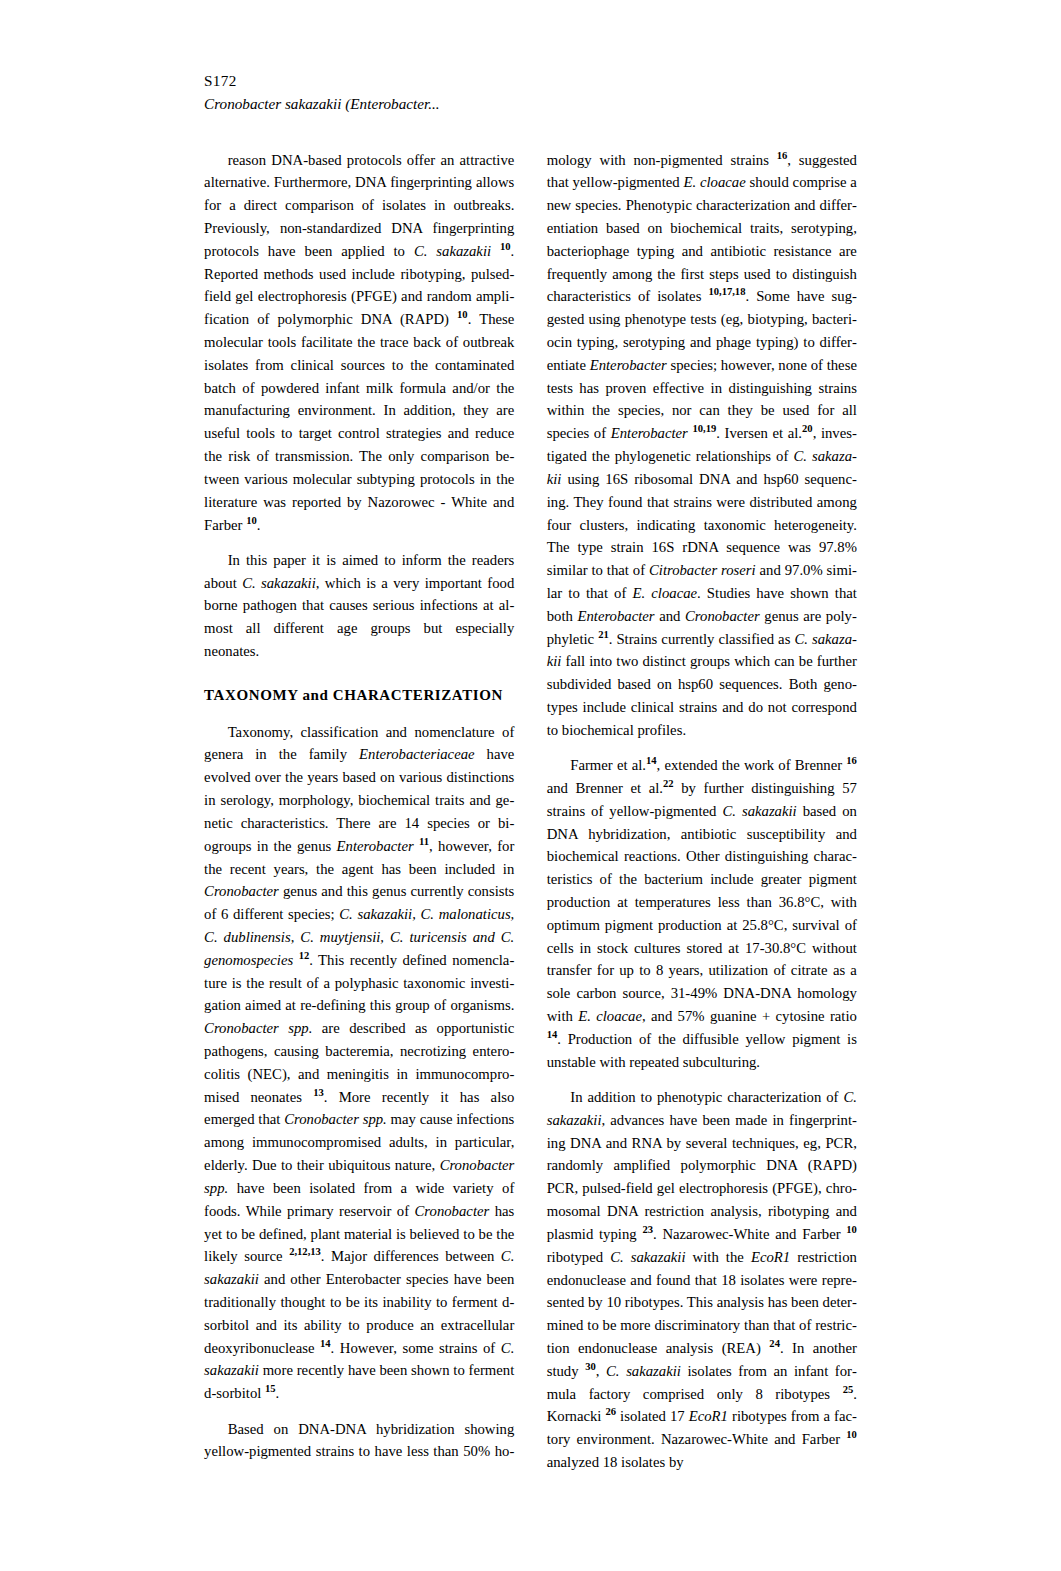S172
Cronobacter sakazakii (Enterobacter...
reason DNA-based protocols offer an attractive alternative. Furthermore, DNA fingerprinting allows for a direct comparison of isolates in outbreaks. Previously, non-standardized DNA fingerprinting protocols have been applied to C. sakazakii 10. Reported methods used include ribotyping, pulsed-field gel electrophoresis (PFGE) and random amplification of polymorphic DNA (RAPD) 10. These molecular tools facilitate the trace back of outbreak isolates from clinical sources to the contaminated batch of powdered infant milk formula and/or the manufacturing environment. In addition, they are useful tools to target control strategies and reduce the risk of transmission. The only comparison between various molecular subtyping protocols in the literature was reported by Nazorowec - White and Farber 10.
In this paper it is aimed to inform the readers about C. sakazakii, which is a very important food borne pathogen that causes serious infections at almost all different age groups but especially neonates.
TAXONOMY and CHARACTERIZATION
Taxonomy, classification and nomenclature of genera in the family Enterobacteriaceae have evolved over the years based on various distinctions in serology, morphology, biochemical traits and genetic characteristics. There are 14 species or biogroups in the genus Enterobacter 11, however, for the recent years, the agent has been included in Cronobacter genus and this genus currently consists of 6 different species; C. sakazakii, C. malonaticus, C. dublinensis, C. muytjensii, C. turicensis and C. genomospecies 12. This recently defined nomenclature is the result of a polyphasic taxonomic investigation aimed at re-defining this group of organisms. Cronobacter spp. are described as opportunistic pathogens, causing bacteremia, necrotizing enterocolitis (NEC), and meningitis in immunocompromised neonates 13. More recently it has also emerged that Cronobacter spp. may cause infections among immunocompromised adults, in particular, elderly. Due to their ubiquitous nature, Cronobacter spp. have been isolated from a wide variety of foods. While primary reservoir of Cronobacter has yet to be defined, plant material is believed to be the likely source 2,12,13. Major differences between C. sakazakii and other Enterobacter species have been traditionally thought to be its inability to ferment d-sorbitol and its ability to produce an extracellular deoxyribonuclease 14. However, some strains of C. sakazakii more recently have been shown to ferment d-sorbitol 15.
Based on DNA-DNA hybridization showing yellow-pigmented strains to have less than 50% homology with non-pigmented strains 16, suggested that yellow-pigmented E. cloacae should comprise a new species. Phenotypic characterization and differentiation based on biochemical traits, serotyping, bacteriophage typing and antibiotic resistance are frequently among the first steps used to distinguish characteristics of isolates 10,17,18. Some have suggested using phenotype tests (eg, biotyping, bacteriocin typing, serotyping and phage typing) to differentiate Enterobacter species; however, none of these tests has proven effective in distinguishing strains within the species, nor can they be used for all species of Enterobacter 10,19. Iversen et al.20, investigated the phylogenetic relationships of C. sakazakii using 16S ribosomal DNA and hsp60 sequencing. They found that strains were distributed among four clusters, indicating taxonomic heterogeneity. The type strain 16S rDNA sequence was 97.8% similar to that of Citrobacter roseri and 97.0% similar to that of E. cloacae. Studies have shown that both Enterobacter and Cronobacter genus are polyphyletic 21. Strains currently classified as C. sakazakii fall into two distinct groups which can be further subdivided based on hsp60 sequences. Both genotypes include clinical strains and do not correspond to biochemical profiles.
Farmer et al.14, extended the work of Brenner 16 and Brenner et al.22 by further distinguishing 57 strains of yellow-pigmented C. sakazakii based on DNA hybridization, antibiotic susceptibility and biochemical reactions. Other distinguishing characteristics of the bacterium include greater pigment production at temperatures less than 36.8°C, with optimum pigment production at 25.8°C, survival of cells in stock cultures stored at 17-30.8°C without transfer for up to 8 years, utilization of citrate as a sole carbon source, 31-49% DNA-DNA homology with E. cloacae, and 57% guanine + cytosine ratio 14. Production of the diffusible yellow pigment is unstable with repeated subculturing.
In addition to phenotypic characterization of C. sakazakii, advances have been made in fingerprinting DNA and RNA by several techniques, eg, PCR, randomly amplified polymorphic DNA (RAPD) PCR, pulsed-field gel electrophoresis (PFGE), chromosomal DNA restriction analysis, ribotyping and plasmid typing 23. Nazarowec-White and Farber 10 ribotyped C. sakazakii with the EcoR1 restriction endonuclease and found that 18 isolates were represented by 10 ribotypes. This analysis has been determined to be more discriminatory than that of restriction endonuclease analysis (REA) 24. In another study 30, C. sakazakii isolates from an infant formula factory comprised only 8 ribotypes 25. Kornacki 26 isolated 17 EcoR1 ribotypes from a factory environment. Nazarowec-White and Farber 10 analyzed 18 isolates by